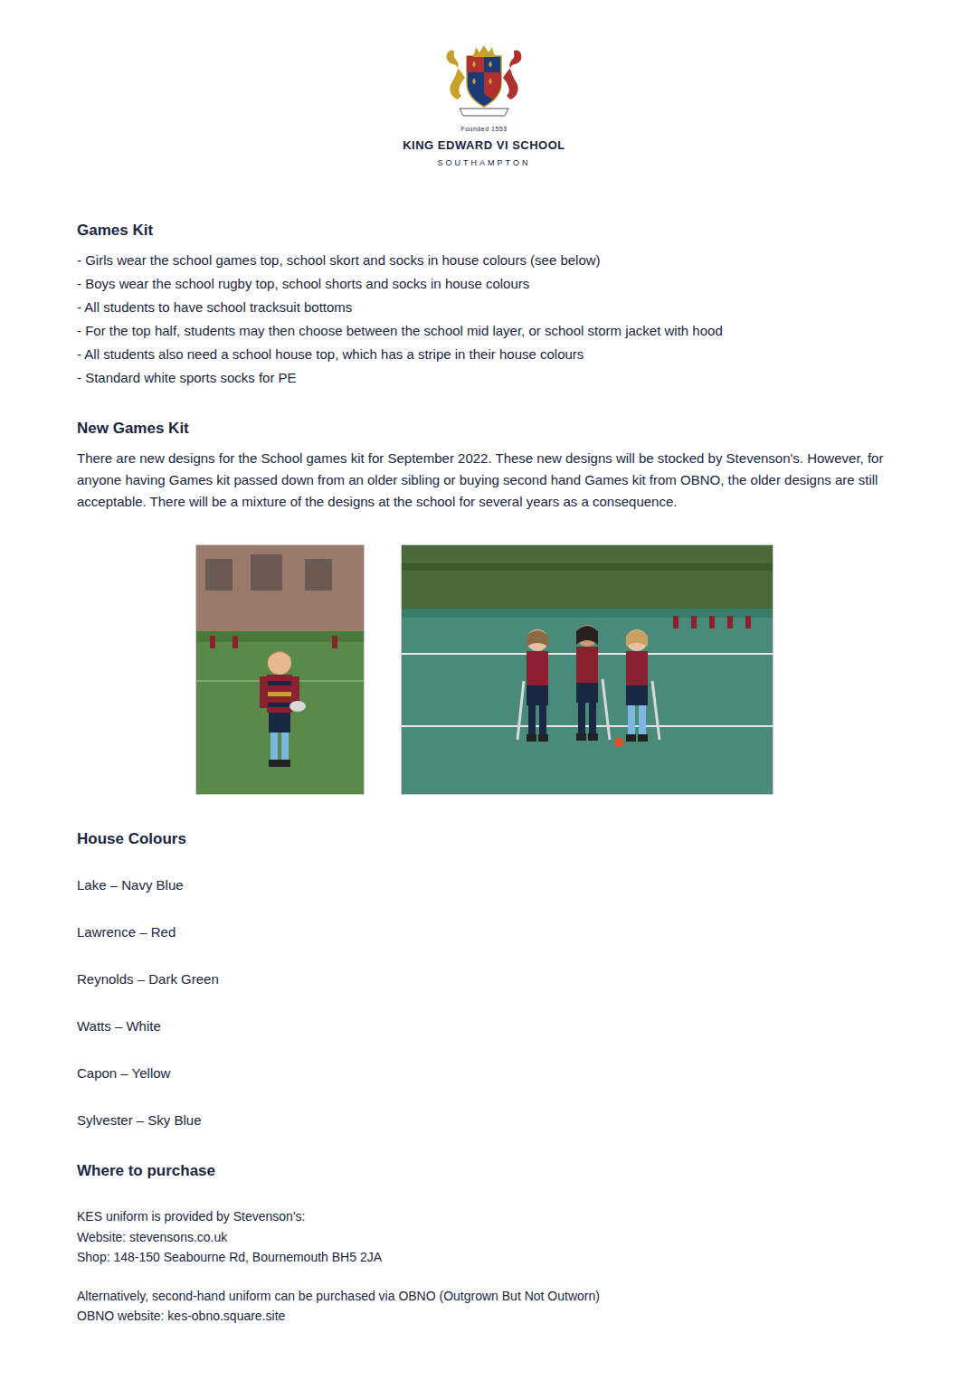Founded 1553
KING EDWARD VI SCHOOL
SOUTHAMPTON
Games Kit
Girls wear the school games top, school skort and socks in house colours (see below)
Boys wear the school rugby top, school shorts and socks in house colours
All students to have school tracksuit bottoms
For the top half, students may then choose between the school mid layer, or school storm jacket with hood
All students also need a school house top, which has a stripe in their house colours
Standard white sports socks for PE
New Games Kit
There are new designs for the School games kit for September 2022. These new designs will be stocked by Stevenson's. However, for anyone having Games kit passed down from an older sibling or buying second hand Games kit from OBNO, the older designs are still acceptable. There will be a mixture of the designs at the school for several years as a consequence.
House Colours
Lake – Navy Blue
Lawrence – Red
Reynolds – Dark Green
Watts – White
Capon – Yellow
Sylvester – Sky Blue
Where to purchase
KES uniform is provided by Stevenson's:
Website: stevensons.co.uk
Shop: 148-150 Seabourne Rd, Bournemouth BH5 2JA
Alternatively, second-hand uniform can be purchased via OBNO (Outgrown But Not Outworn)
OBNO website: kes-obno.square.site